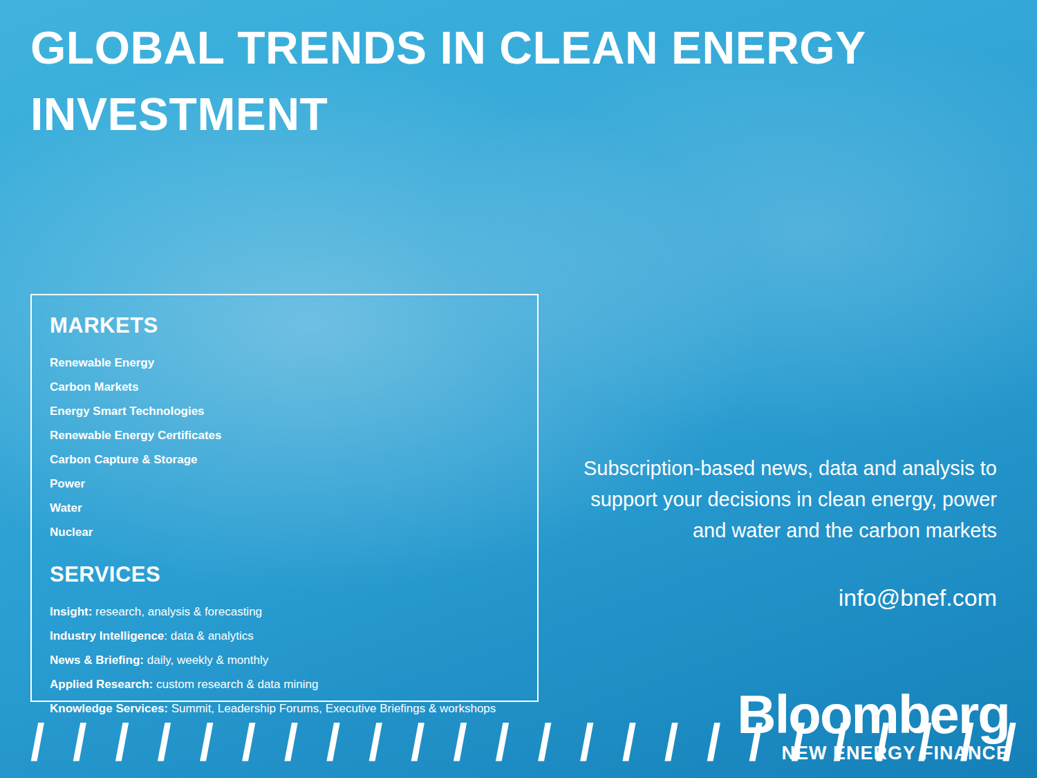Global trends in clean energy investment
MARKETS
Renewable Energy
Carbon Markets
Energy Smart Technologies
Renewable Energy Certificates
Carbon Capture & Storage
Power
Water
Nuclear
SERVICES
Insight: research, analysis & forecasting
Industry Intelligence: data & analytics
News & Briefing: daily, weekly & monthly
Applied Research: custom research & data mining
Knowledge Services: Summit, Leadership Forums, Executive Briefings & workshops
Subscription-based news, data and analysis to support your decisions in clean energy, power and water and the carbon markets info@bnef.com
/ / / / / / / / / / / / / / / / / / / / / / / / / / / / /
Bloomberg
NEW ENERGY FINANCE